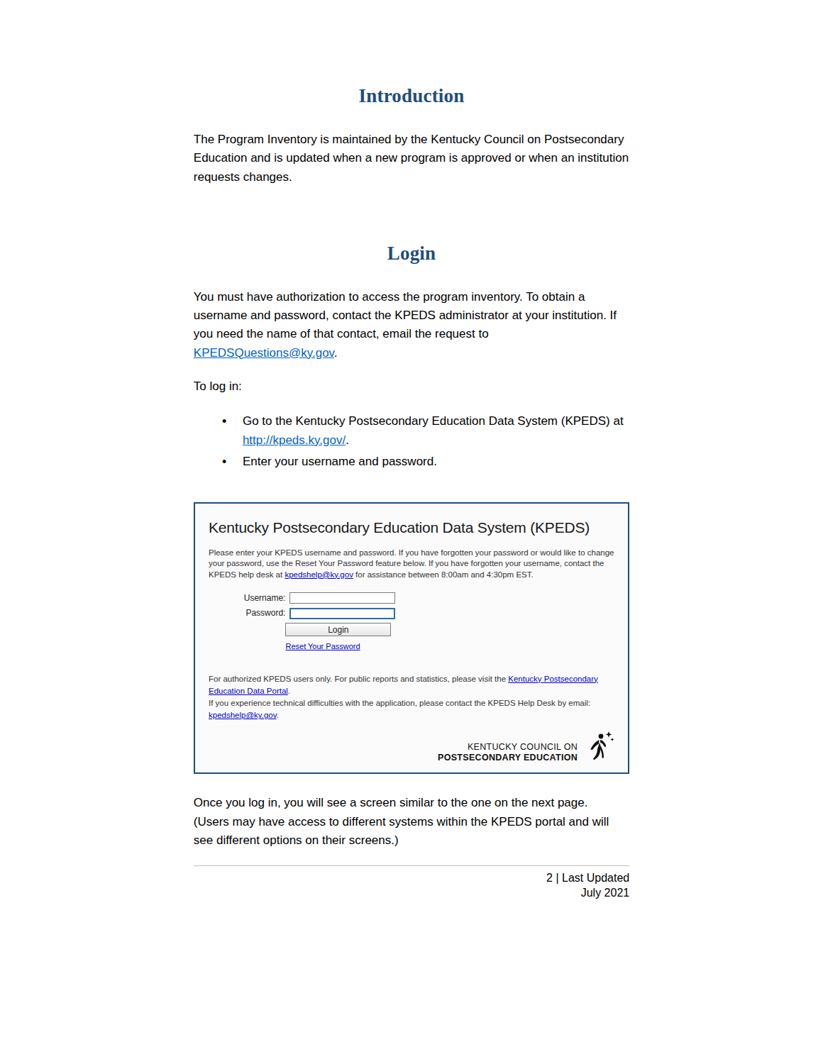Introduction
The Program Inventory is maintained by the Kentucky Council on Postsecondary Education and is updated when a new program is approved or when an institution requests changes.
Login
You must have authorization to access the program inventory. To obtain a username and password, contact the KPEDS administrator at your institution. If you need the name of that contact, email the request to KPEDSQuestions@ky.gov.
To log in:
Go to the Kentucky Postsecondary Education Data System (KPEDS) at http://kpeds.ky.gov/.
Enter your username and password.
Kentucky Postsecondary Education Data System (KPEDS)
Please enter your KPEDS username and password. If you have forgotten your password or would like to change your password, use the Reset Your Password feature below. If you have forgotten your username, contact the KPEDS help desk at kpedshelp@ky.gov for assistance between 8:00am and 4:30pm EST.
Username:
Password:
Login
Reset Your Password
For authorized KPEDS users only. For public reports and statistics, please visit the Kentucky Postsecondary Education Data Portal.
If you experience technical difficulties with the application, please contact the KPEDS Help Desk by email: kpedshelp@ky.gov.
KENTUCKY COUNCIL ON POSTSECONDARY EDUCATION
Once you log in, you will see a screen similar to the one on the next page. (Users may have access to different systems within the KPEDS portal and will see different options on their screens.)
2 | Last Updated July 2021